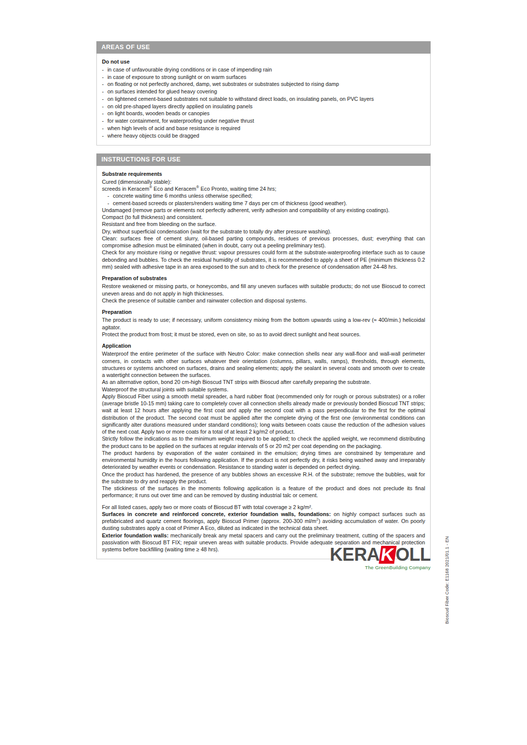AREAS OF USE
Do not use
in case of unfavourable drying conditions or in case of impending rain
in case of exposure to strong sunlight or on warm surfaces
on floating or not perfectly anchored, damp, wet substrates or substrates subjected to rising damp
on surfaces intended for glued heavy covering
on lightened cement-based substrates not suitable to withstand direct loads, on insulating panels, on PVC layers
on old pre-shaped layers directly applied on insulating panels
on light boards, wooden beads or canopies
for water containment, for waterproofing under negative thrust
when high levels of acid and base resistance is required
where heavy objects could be dragged
INSTRUCTIONS FOR USE
Substrate requirements
Cured (dimensionally stable):
screeds in Keracem® Eco and Keracem® Eco Pronto, waiting time 24 hrs;
concrete waiting time 6 months unless otherwise specified;
cement-based screeds or plasters/renders waiting time 7 days per cm of thickness (good weather).
Undamaged (remove parts or elements not perfectly adherent, verify adhesion and compatibility of any existing coatings).
Compact (to full thickness) and consistent.
Resistant and free from bleeding on the surface.
Dry, without superficial condensation (wait for the substrate to totally dry after pressure washing).
Clean: surfaces free of cement slurry, oil-based parting compounds, residues of previous processes, dust; everything that can compromise adhesion must be eliminated (when in doubt, carry out a peeling preliminary test).
Check for any moisture rising or negative thrust: vapour pressures could form at the substrate-waterproofing interface such as to cause debonding and bubbles. To check the residual humidity of substrates, it is recommended to apply a sheet of PE (minimum thickness 0.2 mm) sealed with adhesive tape in an area exposed to the sun and to check for the presence of condensation after 24-48 hrs.
Preparation of substrates
Restore weakened or missing parts, or honeycombs, and fill any uneven surfaces with suitable products; do not use Bioscud to correct uneven areas and do not apply in high thicknesses.
Check the presence of suitable camber and rainwater collection and disposal systems.
Preparation
The product is ready to use; if necessary, uniform consistency mixing from the bottom upwards using a low-rev (≈ 400/min.) helicoidal agitator.
Protect the product from frost; it must be stored, even on site, so as to avoid direct sunlight and heat sources.
Application
Waterproof the entire perimeter of the surface with Neutro Color: make connection shells near any wall-floor and wall-wall perimeter corners, in contacts with other surfaces whatever their orientation (columns, pillars, walls, ramps), thresholds, through elements, structures or systems anchored on surfaces, drains and sealing elements; apply the sealant in several coats and smooth over to create a watertight connection between the surfaces.
As an alternative option, bond 20 cm-high Bioscud TNT strips with Bioscud after carefully preparing the substrate.
Waterproof the structural joints with suitable systems.
Apply Bioscud Fiber using a smooth metal spreader, a hard rubber float (recommended only for rough or porous substrates) or a roller (average bristle 10-15 mm) taking care to completely cover all connection shells already made or previously bonded Bioscud TNT strips; wait at least 12 hours after applying the first coat and apply the second coat with a pass perpendicular to the first for the optimal distribution of the product. The second coat must be applied after the complete drying of the first one (environmental conditions can significantly alter durations measured under standard conditions); long waits between coats cause the reduction of the adhesion values of the next coat. Apply two or more coats for a total of at least 2 kg/m2 of product.
Strictly follow the indications as to the minimum weight required to be applied; to check the applied weight, we recommend distributing the product cans to be applied on the surfaces at regular intervals of 5 or 20 m2 per coat depending on the packaging.
The product hardens by evaporation of the water contained in the emulsion; drying times are constrained by temperature and environmental humidity in the hours following application. If the product is not perfectly dry, it risks being washed away and irreparably deteriorated by weather events or condensation. Resistance to standing water is depended on perfect drying.
Once the product has hardened, the presence of any bubbles shows an excessive R.H. of the substrate; remove the bubbles, wait for the substrate to dry and reapply the product.
The stickiness of the surfaces in the moments following application is a feature of the product and does not preclude its final performance; it runs out over time and can be removed by dusting industrial talc or cement.
For all listed cases, apply two or more coats of Bioscud BT with total coverage ≥ 2 kg/m².
Surfaces in concrete and reinforced concrete, exterior foundation walls, foundations: on highly compact surfaces such as prefabricated and quartz cement floorings, apply Bioscud Primer (approx. 200-300 ml/m2) avoiding accumulation of water. On poorly dusting substrates apply a coat of Primer A Eco, diluted as indicated in the technical data sheet.
Exterior foundation walls: mechanically break any metal spacers and carry out the preliminary treatment, cutting of the spacers and passivation with Bioscud BT FIX; repair uneven areas with suitable products. Provide adequate separation and mechanical protection systems before backfilling (waiting time ≥ 48 hrs).
Bioscud Fiber Code: E1168 2021/01.1 - EN
KERA KOLL
The GreenBuilding Company